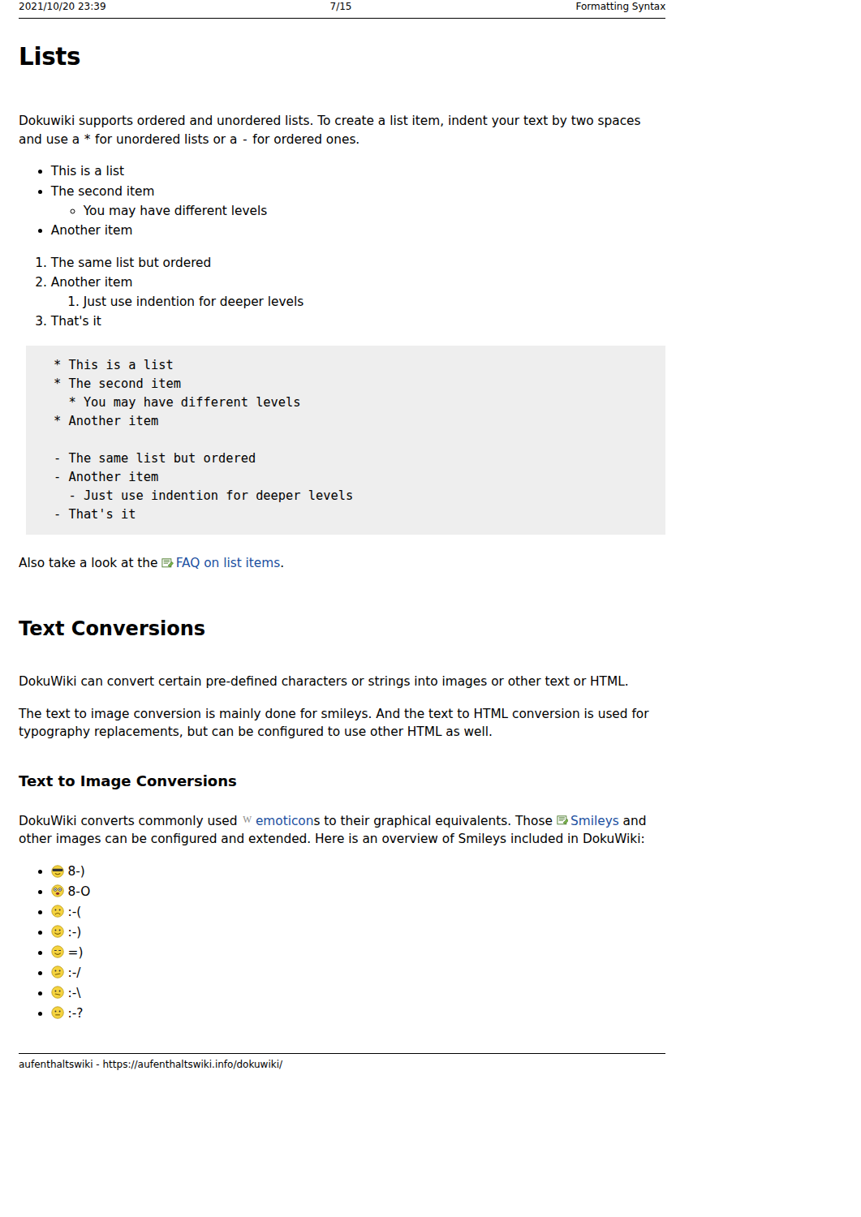2021/10/20 23:39
7/15
Formatting Syntax
Lists
Dokuwiki supports ordered and unordered lists. To create a list item, indent your text by two spaces and use a * for unordered lists or a - for ordered ones.
This is a list
The second item
You may have different levels
Another item
The same list but ordered
Another item
Just use indention for deeper levels
That's it
  * This is a list
  * The second item
    * You may have different levels
  * Another item

  - The same list but ordered
  - Another item
    - Just use indention for deeper levels
  - That's it
Also take a look at the FAQ on list items.
Text Conversions
DokuWiki can convert certain pre-defined characters or strings into images or other text or HTML.
The text to image conversion is mainly done for smileys. And the text to HTML conversion is used for typography replacements, but can be configured to use other HTML as well.
Text to Image Conversions
DokuWiki converts commonly used Wemoticons to their graphical equivalents. Those Smileys and other images can be configured and extended. Here is an overview of Smileys included in DokuWiki:
8-)
8-O
:-(
:-)
=)
:-/
:-\
:-?
aufenthaltswiki - https://aufenthaltswiki.info/dokuwiki/